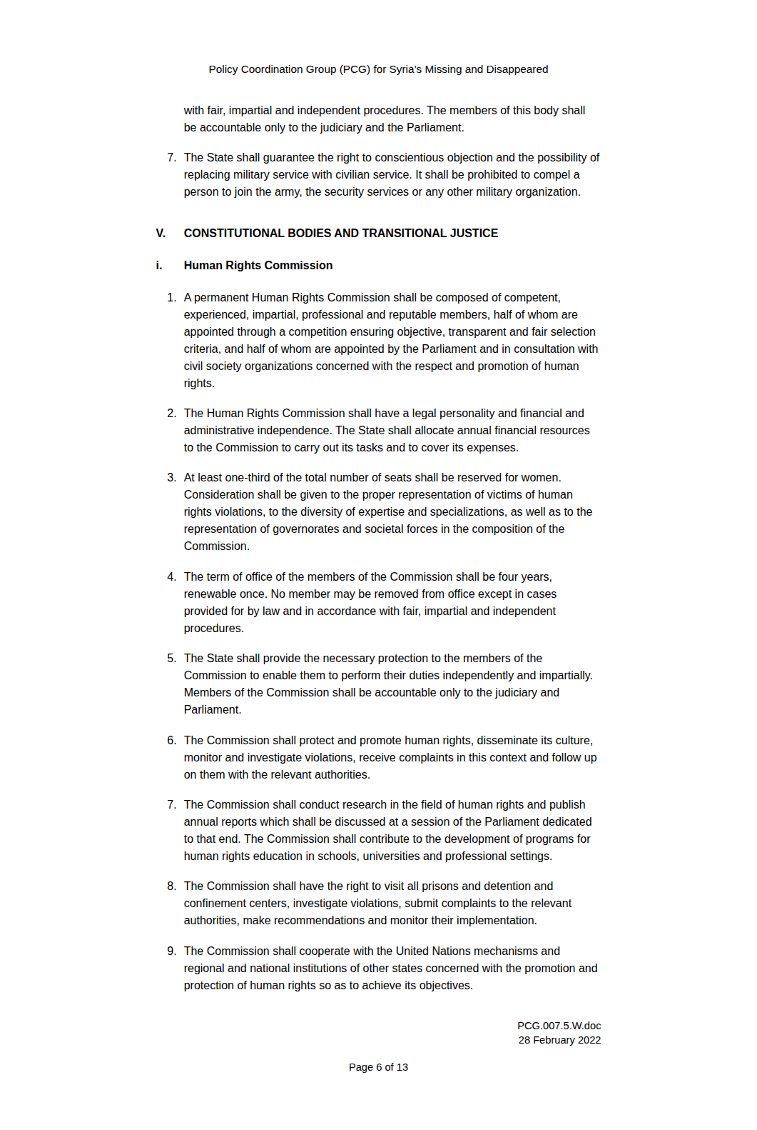Policy Coordination Group (PCG) for Syria’s Missing and Disappeared
with fair, impartial and independent procedures. The members of this body shall be accountable only to the judiciary and the Parliament.
The State shall guarantee the right to conscientious objection and the possibility of replacing military service with civilian service. It shall be prohibited to compel a person to join the army, the security services or any other military organization.
V. CONSTITUTIONAL BODIES AND TRANSITIONAL JUSTICE
i. Human Rights Commission
A permanent Human Rights Commission shall be composed of competent, experienced, impartial, professional and reputable members, half of whom are appointed through a competition ensuring objective, transparent and fair selection criteria, and half of whom are appointed by the Parliament and in consultation with civil society organizations concerned with the respect and promotion of human rights.
The Human Rights Commission shall have a legal personality and financial and administrative independence. The State shall allocate annual financial resources to the Commission to carry out its tasks and to cover its expenses.
At least one-third of the total number of seats shall be reserved for women. Consideration shall be given to the proper representation of victims of human rights violations, to the diversity of expertise and specializations, as well as to the representation of governorates and societal forces in the composition of the Commission.
The term of office of the members of the Commission shall be four years, renewable once. No member may be removed from office except in cases provided for by law and in accordance with fair, impartial and independent procedures.
The State shall provide the necessary protection to the members of the Commission to enable them to perform their duties independently and impartially. Members of the Commission shall be accountable only to the judiciary and Parliament.
The Commission shall protect and promote human rights, disseminate its culture, monitor and investigate violations, receive complaints in this context and follow up on them with the relevant authorities.
The Commission shall conduct research in the field of human rights and publish annual reports which shall be discussed at a session of the Parliament dedicated to that end. The Commission shall contribute to the development of programs for human rights education in schools, universities and professional settings.
The Commission shall have the right to visit all prisons and detention and confinement centers, investigate violations, submit complaints to the relevant authorities, make recommendations and monitor their implementation.
The Commission shall cooperate with the United Nations mechanisms and regional and national institutions of other states concerned with the promotion and protection of human rights so as to achieve its objectives.
PCG.007.5.W.doc
28 February 2022
Page 6 of 13